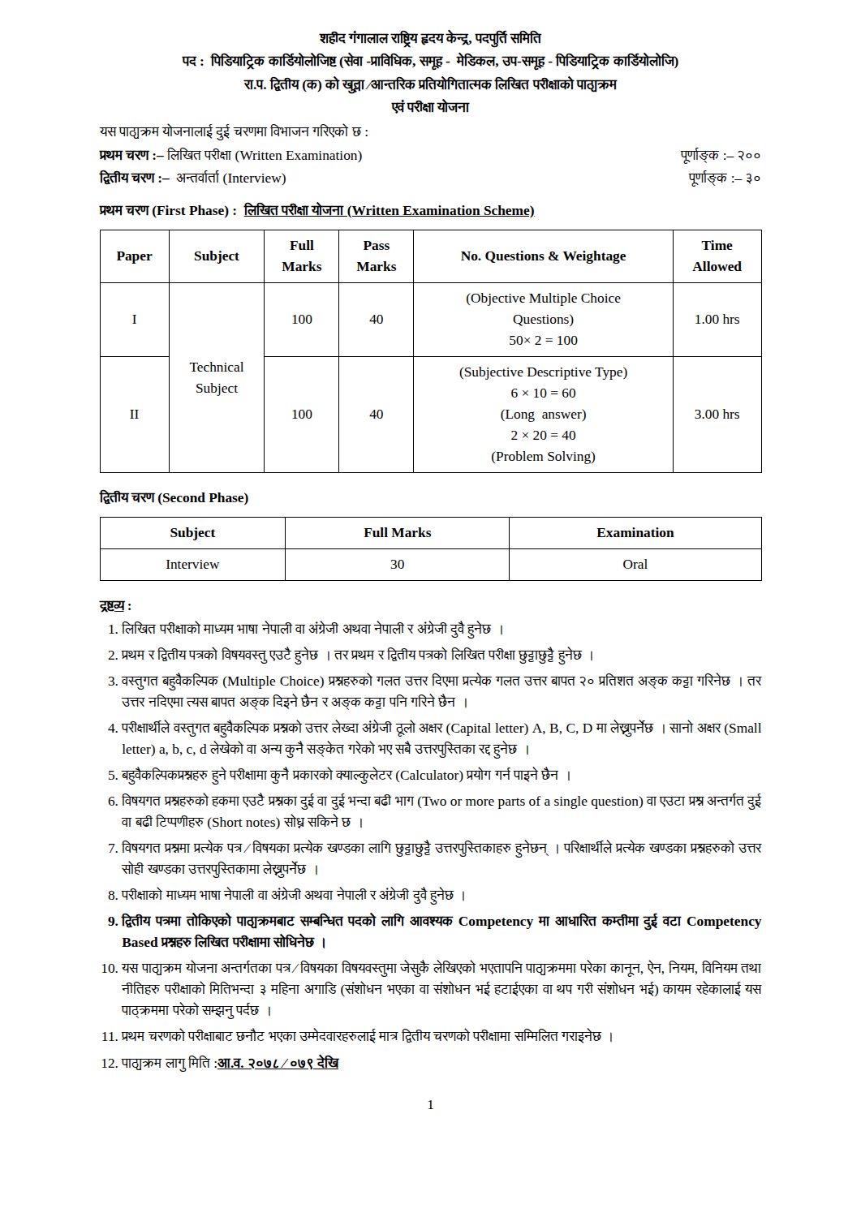शहीद गंगालाल राष्ट्रिय हृदय केन्द्र, पदपुर्ति समिति
पद : पिडियाट्रिक कार्डियोलोजिष्ट (सेवा -प्राविधिक, समूह - मेडिकल, उप-समूह - पिडियाट्रिक कार्डियोलोजि)
रा.प. द्वितीय (क) को खुल्ला ⁄आन्तरिक प्रतियोगितात्मक लिखित परीक्षाको पाठ्यक्रम
एवं परीक्षा योजना
यस पाठ्यक्रम योजनालाई दुई चरणमा विभाजन गरिएको छ :
प्रथम चरण :– लिखित परीक्षा (Written Examination) पूर्णाङ्क :– २००
द्वितीय चरण :– अन्तर्वार्ता (Interview) पूर्णाङ्क :– ३०
प्रथम चरण (First Phase) : लिखित परीक्षा योजना (Written Examination Scheme)
| Paper | Subject | Full Marks | Pass Marks | No. Questions & Weightage | Time Allowed |
| --- | --- | --- | --- | --- | --- |
| I | Technical Subject | 100 | 40 | (Objective Multiple Choice Questions) 50× 2 = 100 | 1.00 hrs |
| II | 100 | 40 | (Subjective Descriptive Type) 6 × 10 = 60 (Long answer) 2 × 20 = 40 (Problem Solving) | 3.00 hrs |
द्वितीय चरण (Second Phase)
| Subject | Full Marks | Examination |
| --- | --- | --- |
| Interview | 30 | Oral |
द्रष्टव्य :
लिखित परीक्षाको माध्यम भाषा नेपाली वा अंग्रेजी अथवा नेपाली र अंग्रेजी दुवै हुनेछ ।
प्रथम र द्वितीय पत्रको विषयवस्तु एउटै हुनेछ । तर प्रथम र द्वितीय पत्रको लिखित परीक्षा छुट्टाछुट्टै हुनेछ ।
वस्तुगत बहुवैकल्पिक (Multiple Choice) प्रश्नहरुको गलत उत्तर दिएमा प्रत्येक गलत उत्तर बापत २० प्रतिशत अङ्क कट्टा गरिनेछ । तर उत्तर नदिएमा त्यस बापत अङ्क दिइने छैन र अङ्क कट्टा पनि गरिने छैन ।
परीक्षार्थीले वस्तुगत बहुवैकल्पिक प्रश्नको उत्तर लेख्दा अंग्रेजी ठूलो अक्षर (Capital letter) A, B, C, D मा लेख्नुपर्नेछ । सानो अक्षर (Small letter) a, b, c, d लेखेको वा अन्य कुनै सङ्केत गरेको भए सबै उत्तरपुस्तिका रद्द हुनेछ ।
बहुवैकल्पिकप्रश्नहरु हुने परीक्षामा कुनै प्रकारको क्याल्कुलेटर (Calculator) प्रयोग गर्न पाइने छैन ।
विषयगत प्रश्नहरुको हकमा एउटै प्रश्नका दुई वा दुई भन्दा बढी भाग (Two or more parts of a single question) वा एउटा प्रश्न अन्तर्गत दुई वा बढी टिप्पणीहरु (Short notes) सोध्न सकिने छ ।
विषयगत प्रश्नमा प्रत्येक पत्र ⁄ विषयका प्रत्येक खण्डका लागि छुट्टाछुट्टै उत्तरपुस्तिकाहरु हुनेछन् । परिक्षार्थीले प्रत्येक खण्डका प्रश्नहरुको उत्तर सोही खण्डका उत्तरपुस्तिकामा लेख्नुपर्नेछ ।
परीक्षाको माध्यम भाषा नेपाली वा अंग्रेजी अथवा नेपाली र अंग्रेजी दुवै हुनेछ ।
द्वितीय पत्रमा तोकिएको पाठ्यक्रमबाट सम्बन्धित पदको लागि आवश्यक Competency मा आधारित कम्तीमा दुई वटा Competency Based प्रश्नहरु लिखित परीक्षामा सोधिनेछ ।
यस पाठ्यक्रम योजना अन्तर्गतका पत्र ⁄ विषयका विषयवस्तुमा जेसुकै लेखिएको भएतापनि पाठ्यक्रममा परेका कानून, ऐन, नियम, विनियम तथा नीतिहरु परीक्षाको मितिभन्दा ३ महिना अगाडि (संशोधन भएका वा संशोधन भई हटाईएका वा थप गरी संशोधन भई) कायम रहेकालाई यस पाठ्क्रममा परेको सम्झनु पर्दछ ।
प्रथम चरणको परीक्षाबाट छनौट भएका उम्मेदवारहरुलाई मात्र द्वितीय चरणको परीक्षामा सम्मिलित गराइनेछ ।
पाठ्यक्रम लागु मिति :आ.व. २०७८ ⁄ ०७९ देखि
1